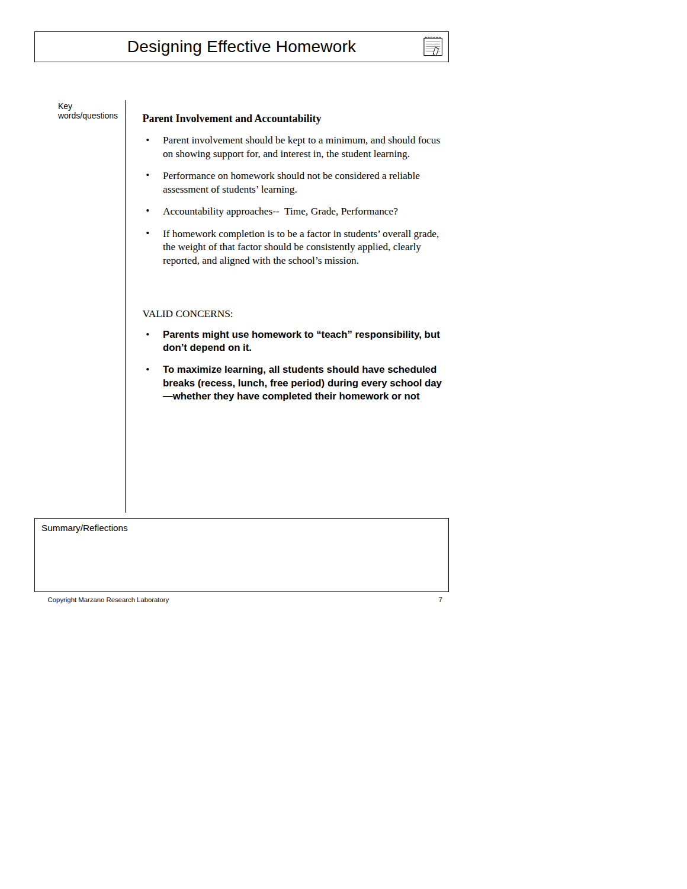Designing Effective Homework
Key words/questions
Parent Involvement and Accountability
Parent involvement should be kept to a minimum, and should focus on showing support for, and interest in, the student learning.
Performance on homework should not be considered a reliable assessment of students’ learning.
Accountability approaches-- Time, Grade, Performance?
If homework completion is to be a factor in students’ overall grade, the weight of that factor should be consistently applied, clearly reported, and aligned with the school’s mission.
VALID CONCERNS:
Parents might use homework to “teach” responsibility, but don’t depend on it.
To maximize learning, all students should have scheduled breaks (recess, lunch, free period) during every school day—whether they have completed their homework or not
Summary/Reflections
Copyright Marzano Research Laboratory
7